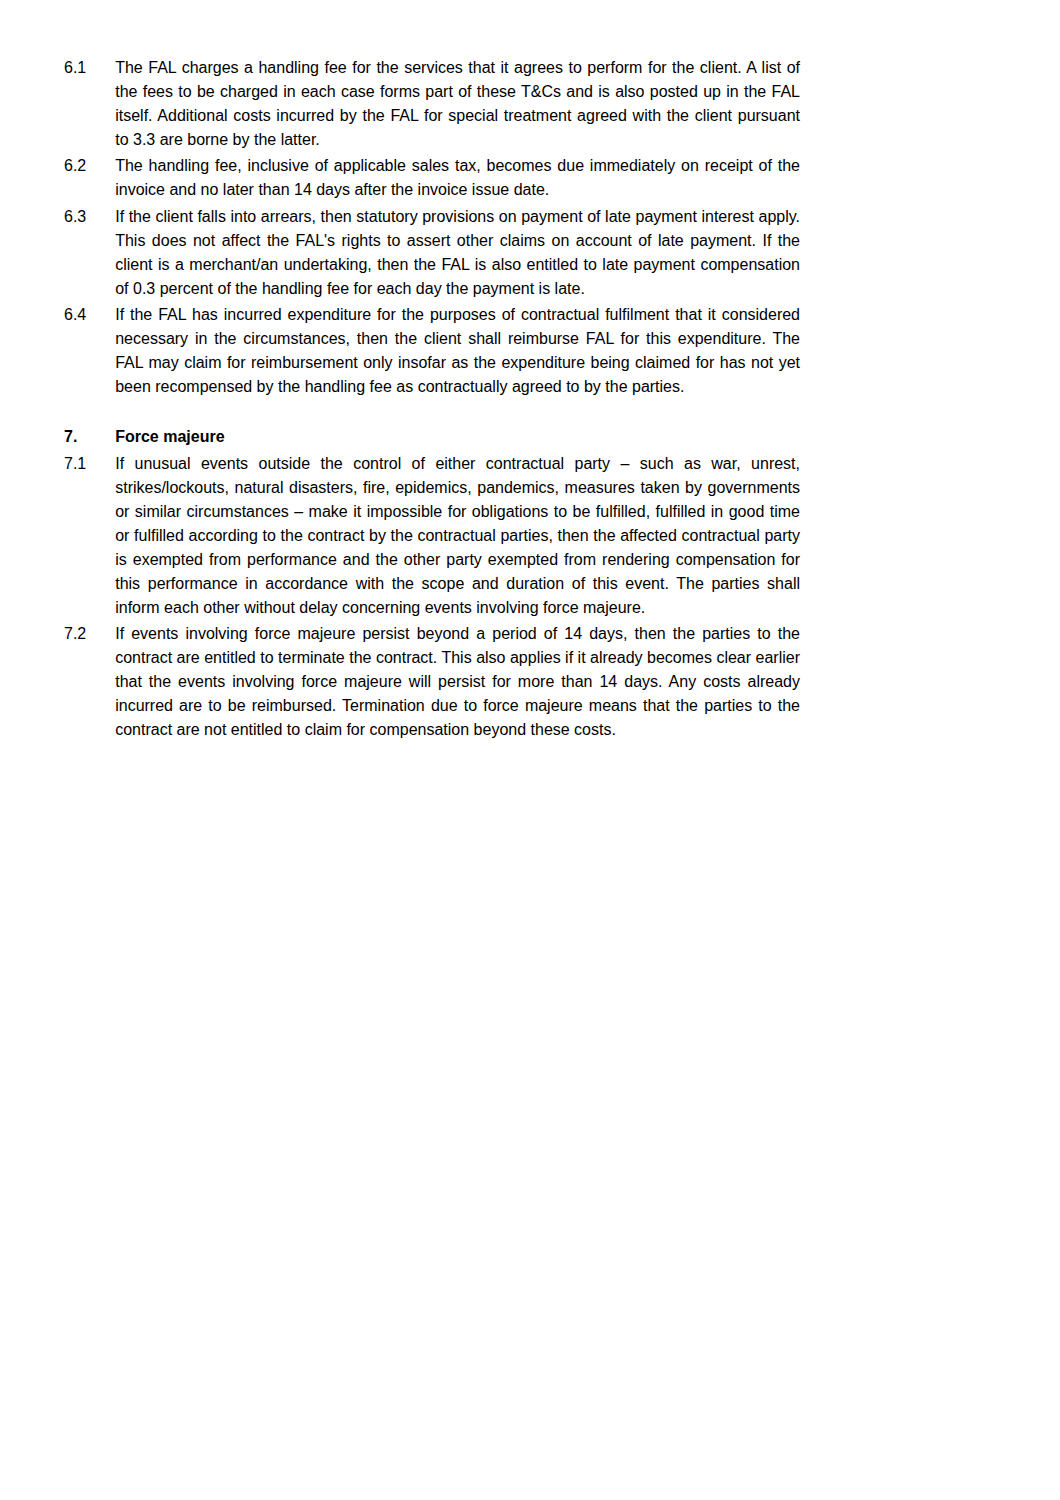6.1
The FAL charges a handling fee for the services that it agrees to perform for the client. A list of the fees to be charged in each case forms part of these T&Cs and is also posted up in the FAL itself. Additional costs incurred by the FAL for special treatment agreed with the client pursuant to 3.3 are borne by the latter.
6.2
The handling fee, inclusive of applicable sales tax, becomes due immediately on receipt of the invoice and no later than 14 days after the invoice issue date.
6.3
If the client falls into arrears, then statutory provisions on payment of late payment interest apply. This does not affect the FAL's rights to assert other claims on account of late payment. If the client is a merchant/an undertaking, then the FAL is also entitled to late payment compensation of 0.3 percent of the handling fee for each day the payment is late.
6.4
If the FAL has incurred expenditure for the purposes of contractual fulfilment that it considered necessary in the circumstances, then the client shall reimburse FAL for this expenditure. The FAL may claim for reimbursement only insofar as the expenditure being claimed for has not yet been recompensed by the handling fee as contractually agreed to by the parties.
7. Force majeure
7.1
If unusual events outside the control of either contractual party – such as war, unrest, strikes/lockouts, natural disasters, fire, epidemics, pandemics, measures taken by governments or similar circumstances – make it impossible for obligations to be fulfilled, fulfilled in good time or fulfilled according to the contract by the contractual parties, then the affected contractual party is exempted from performance and the other party exempted from rendering compensation for this performance in accordance with the scope and duration of this event. The parties shall inform each other without delay concerning events involving force majeure.
7.2
If events involving force majeure persist beyond a period of 14 days, then the parties to the contract are entitled to terminate the contract. This also applies if it already becomes clear earlier that the events involving force majeure will persist for more than 14 days. Any costs already incurred are to be reimbursed. Termination due to force majeure means that the parties to the contract are not entitled to claim for compensation beyond these costs.